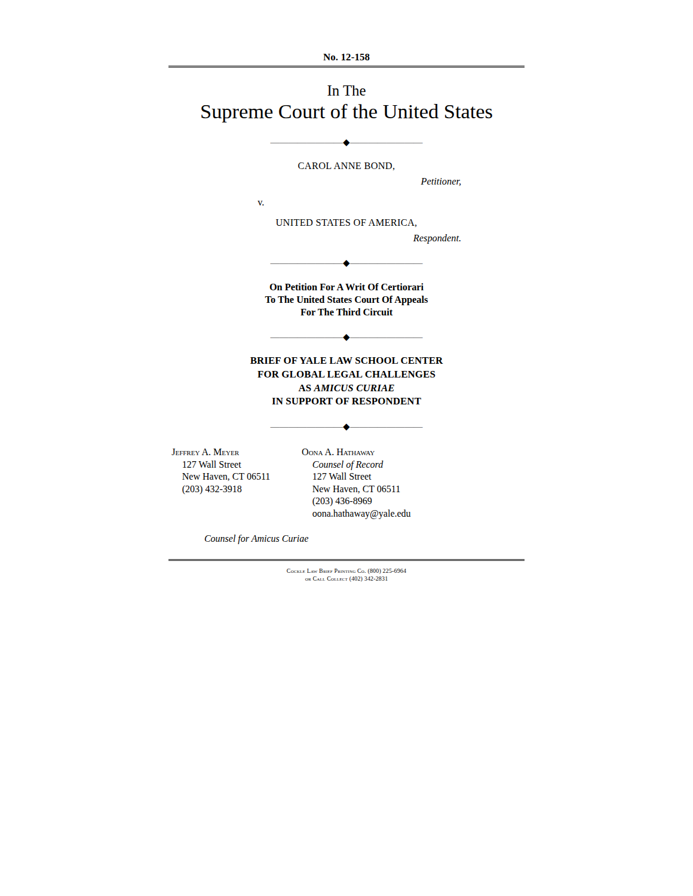No. 12-158
In The Supreme Court of the United States
————————◆————————
CAROL ANNE BOND,
Petitioner,
v.
UNITED STATES OF AMERICA,
Respondent.
————————◆————————
On Petition For A Writ Of Certiorari
To The United States Court Of Appeals
For The Third Circuit
————————◆————————
BRIEF OF YALE LAW SCHOOL CENTER
FOR GLOBAL LEGAL CHALLENGES
AS AMICUS CURIAE
IN SUPPORT OF RESPONDENT
————————◆————————
Jeffrey A. Meyer
127 Wall Street New Haven, CT 06511 (203) 432-3918
Oona A. Hathaway
Counsel of Record 127 Wall Street New Haven, CT 06511 (203) 436-8969 oona.hathaway@yale.edu
Counsel for Amicus Curiae
Cockle Law Brief Printing Co. (800) 225-6964
or Call Collect (402) 342-2831